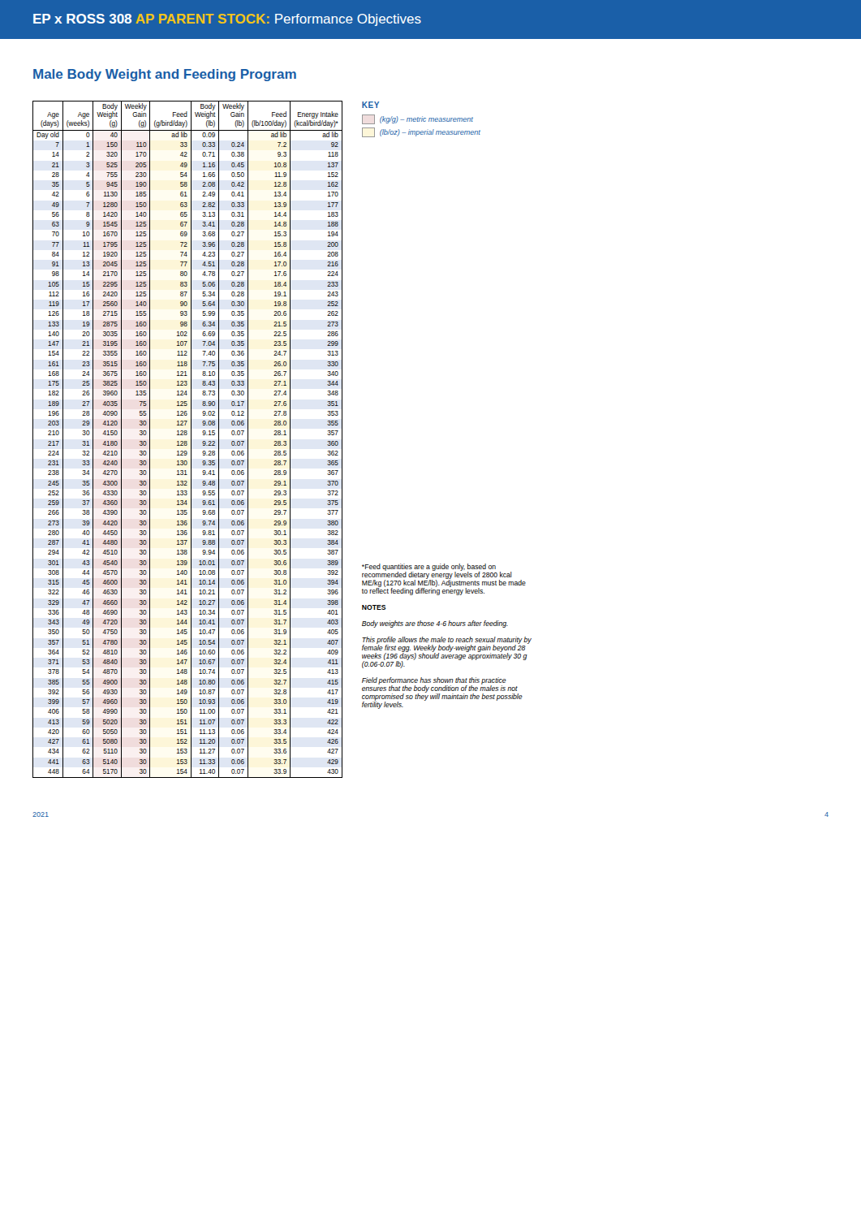EP x ROSS 308 AP PARENT STOCK: Performance Objectives
Male Body Weight and Feeding Program
| Age (days) | Age (weeks) | Body Weight (g) | Weekly Gain (g) | Feed (g/bird/day) | Body Weight (lb) | Weekly Gain (lb) | Feed (lb/100/day) | Energy Intake (kcal/bird/day)* |
| --- | --- | --- | --- | --- | --- | --- | --- | --- |
| Day old | 0 | 40 | | ad lib | 0.09 | | ad lib | ad lib |
| 7 | 1 | 150 | 110 | 33 | 0.33 | 0.24 | 7.2 | 92 |
| 14 | 2 | 320 | 170 | 42 | 0.71 | 0.38 | 9.3 | 118 |
| 21 | 3 | 525 | 205 | 49 | 1.16 | 0.45 | 10.8 | 137 |
| 28 | 4 | 755 | 230 | 54 | 1.66 | 0.50 | 11.9 | 152 |
| 35 | 5 | 945 | 190 | 58 | 2.08 | 0.42 | 12.8 | 162 |
| 42 | 6 | 1130 | 185 | 61 | 2.49 | 0.41 | 13.4 | 170 |
| 49 | 7 | 1280 | 150 | 63 | 2.82 | 0.33 | 13.9 | 177 |
| 56 | 8 | 1420 | 140 | 65 | 3.13 | 0.31 | 14.4 | 183 |
| 63 | 9 | 1545 | 125 | 67 | 3.41 | 0.28 | 14.8 | 188 |
| 70 | 10 | 1670 | 125 | 69 | 3.68 | 0.27 | 15.3 | 194 |
| 77 | 11 | 1795 | 125 | 72 | 3.96 | 0.28 | 15.8 | 200 |
| 84 | 12 | 1920 | 125 | 74 | 4.23 | 0.27 | 16.4 | 208 |
| 91 | 13 | 2045 | 125 | 77 | 4.51 | 0.28 | 17.0 | 216 |
| 98 | 14 | 2170 | 125 | 80 | 4.78 | 0.27 | 17.6 | 224 |
| 105 | 15 | 2295 | 125 | 83 | 5.06 | 0.28 | 18.4 | 233 |
| 112 | 16 | 2420 | 125 | 87 | 5.34 | 0.28 | 19.1 | 243 |
| 119 | 17 | 2560 | 140 | 90 | 5.64 | 0.30 | 19.8 | 252 |
| 126 | 18 | 2715 | 155 | 93 | 5.99 | 0.35 | 20.6 | 262 |
| 133 | 19 | 2875 | 160 | 98 | 6.34 | 0.35 | 21.5 | 273 |
| 140 | 20 | 3035 | 160 | 102 | 6.69 | 0.35 | 22.5 | 286 |
| 147 | 21 | 3195 | 160 | 107 | 7.04 | 0.35 | 23.5 | 299 |
| 154 | 22 | 3355 | 160 | 112 | 7.40 | 0.36 | 24.7 | 313 |
| 161 | 23 | 3515 | 160 | 118 | 7.75 | 0.35 | 26.0 | 330 |
| 168 | 24 | 3675 | 160 | 121 | 8.10 | 0.35 | 26.7 | 340 |
| 175 | 25 | 3825 | 150 | 123 | 8.43 | 0.33 | 27.1 | 344 |
| 182 | 26 | 3960 | 135 | 124 | 8.73 | 0.30 | 27.4 | 348 |
| 189 | 27 | 4035 | 75 | 125 | 8.90 | 0.17 | 27.6 | 351 |
| 196 | 28 | 4090 | 55 | 126 | 9.02 | 0.12 | 27.8 | 353 |
| 203 | 29 | 4120 | 30 | 127 | 9.08 | 0.06 | 28.0 | 355 |
| 210 | 30 | 4150 | 30 | 128 | 9.15 | 0.07 | 28.1 | 357 |
| 217 | 31 | 4180 | 30 | 128 | 9.22 | 0.07 | 28.3 | 360 |
| 224 | 32 | 4210 | 30 | 129 | 9.28 | 0.06 | 28.5 | 362 |
| 231 | 33 | 4240 | 30 | 130 | 9.35 | 0.07 | 28.7 | 365 |
| 238 | 34 | 4270 | 30 | 131 | 9.41 | 0.06 | 28.9 | 367 |
| 245 | 35 | 4300 | 30 | 132 | 9.48 | 0.07 | 29.1 | 370 |
| 252 | 36 | 4330 | 30 | 133 | 9.55 | 0.07 | 29.3 | 372 |
| 259 | 37 | 4360 | 30 | 134 | 9.61 | 0.06 | 29.5 | 375 |
| 266 | 38 | 4390 | 30 | 135 | 9.68 | 0.07 | 29.7 | 377 |
| 273 | 39 | 4420 | 30 | 136 | 9.74 | 0.06 | 29.9 | 380 |
| 280 | 40 | 4450 | 30 | 136 | 9.81 | 0.07 | 30.1 | 382 |
| 287 | 41 | 4480 | 30 | 137 | 9.88 | 0.07 | 30.3 | 384 |
| 294 | 42 | 4510 | 30 | 138 | 9.94 | 0.06 | 30.5 | 387 |
| 301 | 43 | 4540 | 30 | 139 | 10.01 | 0.07 | 30.6 | 389 |
| 308 | 44 | 4570 | 30 | 140 | 10.08 | 0.07 | 30.8 | 392 |
| 315 | 45 | 4600 | 30 | 141 | 10.14 | 0.06 | 31.0 | 394 |
| 322 | 46 | 4630 | 30 | 141 | 10.21 | 0.07 | 31.2 | 396 |
| 329 | 47 | 4660 | 30 | 142 | 10.27 | 0.06 | 31.4 | 398 |
| 336 | 48 | 4690 | 30 | 143 | 10.34 | 0.07 | 31.5 | 401 |
| 343 | 49 | 4720 | 30 | 144 | 10.41 | 0.07 | 31.7 | 403 |
| 350 | 50 | 4750 | 30 | 145 | 10.47 | 0.06 | 31.9 | 405 |
| 357 | 51 | 4780 | 30 | 145 | 10.54 | 0.07 | 32.1 | 407 |
| 364 | 52 | 4810 | 30 | 146 | 10.60 | 0.06 | 32.2 | 409 |
| 371 | 53 | 4840 | 30 | 147 | 10.67 | 0.07 | 32.4 | 411 |
| 378 | 54 | 4870 | 30 | 148 | 10.74 | 0.07 | 32.5 | 413 |
| 385 | 55 | 4900 | 30 | 148 | 10.80 | 0.06 | 32.7 | 415 |
| 392 | 56 | 4930 | 30 | 149 | 10.87 | 0.07 | 32.8 | 417 |
| 399 | 57 | 4960 | 30 | 150 | 10.93 | 0.06 | 33.0 | 419 |
| 406 | 58 | 4990 | 30 | 150 | 11.00 | 0.07 | 33.1 | 421 |
| 413 | 59 | 5020 | 30 | 151 | 11.07 | 0.07 | 33.3 | 422 |
| 420 | 60 | 5050 | 30 | 151 | 11.13 | 0.06 | 33.4 | 424 |
| 427 | 61 | 5080 | 30 | 152 | 11.20 | 0.07 | 33.5 | 426 |
| 434 | 62 | 5110 | 30 | 153 | 11.27 | 0.07 | 33.6 | 427 |
| 441 | 63 | 5140 | 30 | 153 | 11.33 | 0.06 | 33.7 | 429 |
| 448 | 64 | 5170 | 30 | 154 | 11.40 | 0.07 | 33.9 | 430 |
KEY
(kg/g) – metric measurement
(lb/oz) – imperial measurement
*Feed quantities are a guide only, based on recommended dietary energy levels of 2800 kcal ME/kg (1270 kcal ME/lb). Adjustments must be made to reflect feeding differing energy levels.
NOTES
Body weights are those 4-6 hours after feeding.
This profile allows the male to reach sexual maturity by female first egg. Weekly body-weight gain beyond 28 weeks (196 days) should average approximately 30 g (0.06-0.07 lb).
Field performance has shown that this practice ensures that the body condition of the males is not compromised so they will maintain the best possible fertility levels.
2021 4